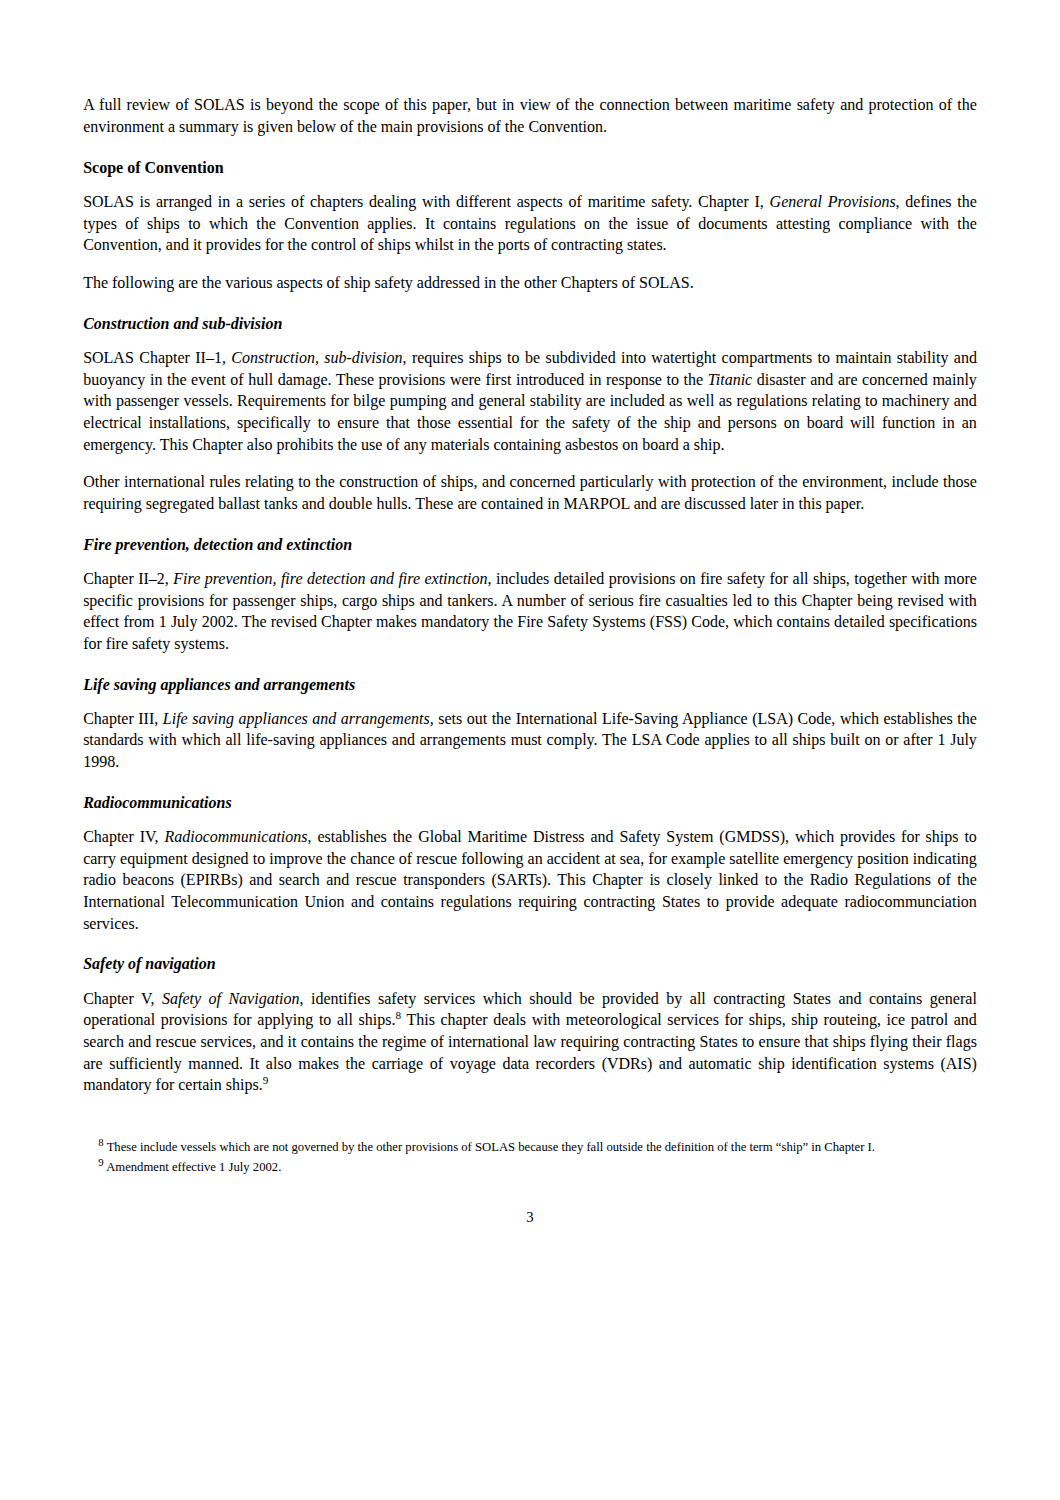A full review of SOLAS is beyond the scope of this paper, but in view of the connection between maritime safety and protection of the environment a summary is given below of the main provisions of the Convention.
Scope of Convention
SOLAS is arranged in a series of chapters dealing with different aspects of maritime safety. Chapter I, General Provisions, defines the types of ships to which the Convention applies. It contains regulations on the issue of documents attesting compliance with the Convention, and it provides for the control of ships whilst in the ports of contracting states.
The following are the various aspects of ship safety addressed in the other Chapters of SOLAS.
Construction and sub-division
SOLAS Chapter II–1, Construction, sub-division, requires ships to be subdivided into watertight compartments to maintain stability and buoyancy in the event of hull damage. These provisions were first introduced in response to the Titanic disaster and are concerned mainly with passenger vessels. Requirements for bilge pumping and general stability are included as well as regulations relating to machinery and electrical installations, specifically to ensure that those essential for the safety of the ship and persons on board will function in an emergency. This Chapter also prohibits the use of any materials containing asbestos on board a ship.
Other international rules relating to the construction of ships, and concerned particularly with protection of the environment, include those requiring segregated ballast tanks and double hulls. These are contained in MARPOL and are discussed later in this paper.
Fire prevention, detection and extinction
Chapter II–2, Fire prevention, fire detection and fire extinction, includes detailed provisions on fire safety for all ships, together with more specific provisions for passenger ships, cargo ships and tankers. A number of serious fire casualties led to this Chapter being revised with effect from 1 July 2002. The revised Chapter makes mandatory the Fire Safety Systems (FSS) Code, which contains detailed specifications for fire safety systems.
Life saving appliances and arrangements
Chapter III, Life saving appliances and arrangements, sets out the International Life-Saving Appliance (LSA) Code, which establishes the standards with which all life-saving appliances and arrangements must comply. The LSA Code applies to all ships built on or after 1 July 1998.
Radiocommunications
Chapter IV, Radiocommunications, establishes the Global Maritime Distress and Safety System (GMDSS), which provides for ships to carry equipment designed to improve the chance of rescue following an accident at sea, for example satellite emergency position indicating radio beacons (EPIRBs) and search and rescue transponders (SARTs). This Chapter is closely linked to the Radio Regulations of the International Telecommunication Union and contains regulations requiring contracting States to provide adequate radiocommunciation services.
Safety of navigation
Chapter V, Safety of Navigation, identifies safety services which should be provided by all contracting States and contains general operational provisions for applying to all ships.8 This chapter deals with meteorological services for ships, ship routeing, ice patrol and search and rescue services, and it contains the regime of international law requiring contracting States to ensure that ships flying their flags are sufficiently manned. It also makes the carriage of voyage data recorders (VDRs) and automatic ship identification systems (AIS) mandatory for certain ships.9
8 These include vessels which are not governed by the other provisions of SOLAS because they fall outside the definition of the term “ship” in Chapter I.
9 Amendment effective 1 July 2002.
3